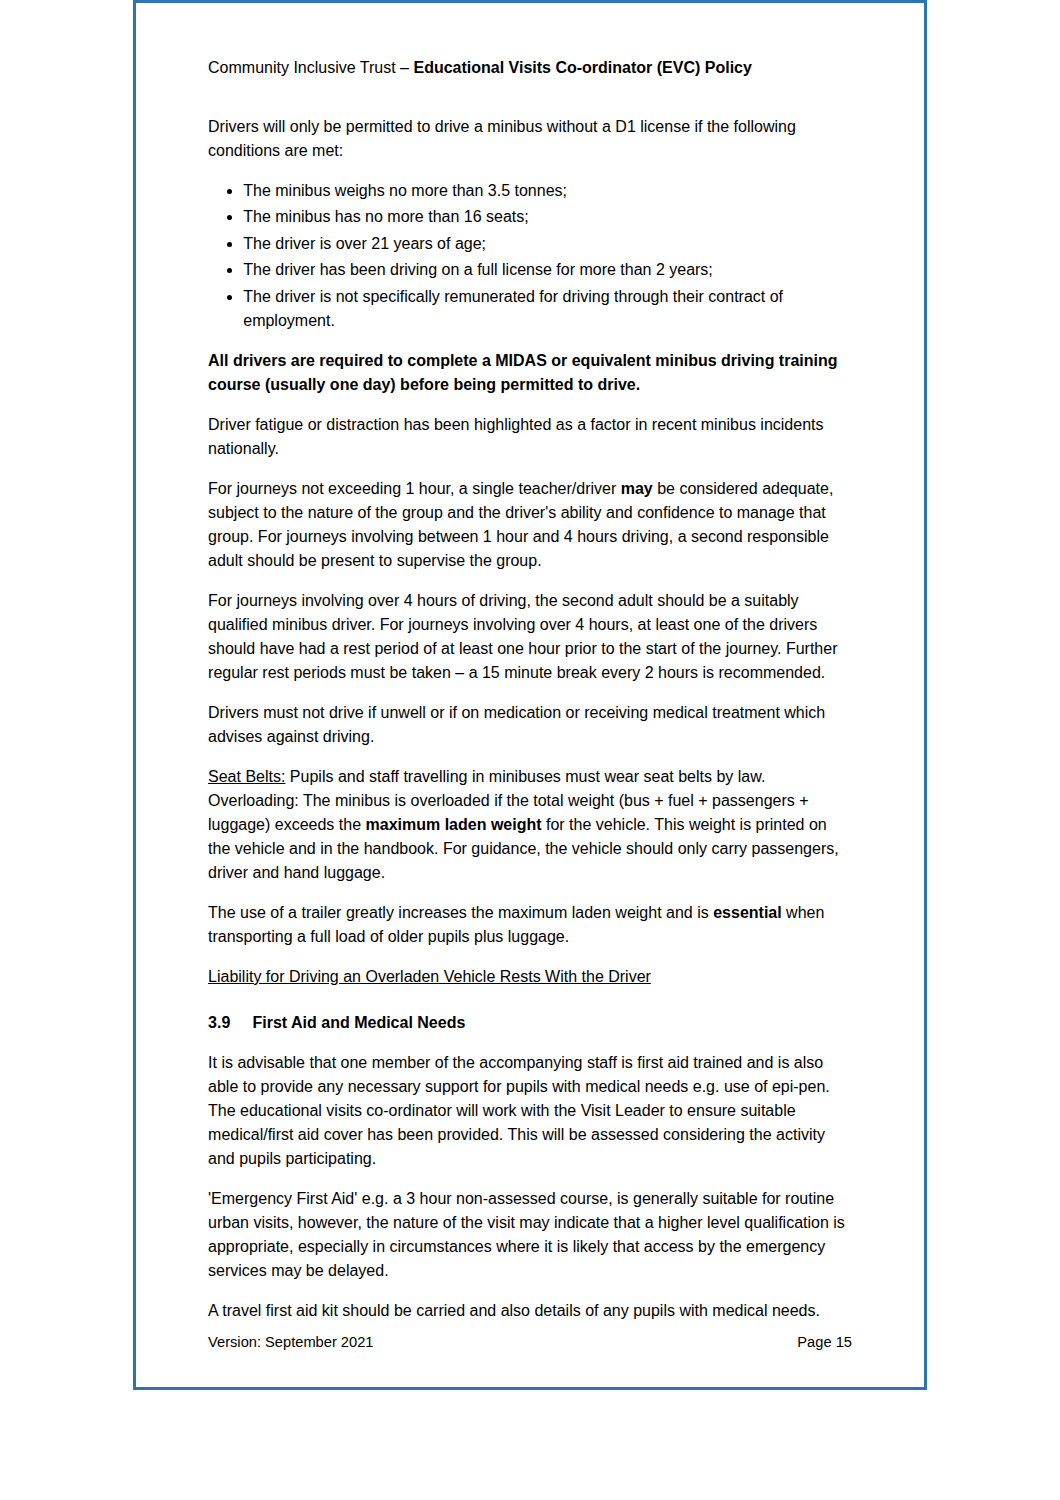Community Inclusive Trust – Educational Visits Co-ordinator (EVC) Policy
Drivers will only be permitted to drive a minibus without a D1 license if the following conditions are met:
The minibus weighs no more than 3.5 tonnes;
The minibus has no more than 16 seats;
The driver is over 21 years of age;
The driver has been driving on a full license for more than 2 years;
The driver is not specifically remunerated for driving through their contract of employment.
All drivers are required to complete a MIDAS or equivalent minibus driving training course (usually one day) before being permitted to drive.
Driver fatigue or distraction has been highlighted as a factor in recent minibus incidents nationally.
For journeys not exceeding 1 hour, a single teacher/driver may be considered adequate, subject to the nature of the group and the driver's ability and confidence to manage that group. For journeys involving between 1 hour and 4 hours driving, a second responsible adult should be present to supervise the group.
For journeys involving over 4 hours of driving, the second adult should be a suitably qualified minibus driver. For journeys involving over 4 hours, at least one of the drivers should have had a rest period of at least one hour prior to the start of the journey. Further regular rest periods must be taken – a 15 minute break every 2 hours is recommended.
Drivers must not drive if unwell or if on medication or receiving medical treatment which advises against driving.
Seat Belts: Pupils and staff travelling in minibuses must wear seat belts by law.
Overloading: The minibus is overloaded if the total weight (bus + fuel + passengers + luggage) exceeds the maximum laden weight for the vehicle. This weight is printed on the vehicle and in the handbook. For guidance, the vehicle should only carry passengers, driver and hand luggage.
The use of a trailer greatly increases the maximum laden weight and is essential when transporting a full load of older pupils plus luggage.
Liability for Driving an Overladen Vehicle Rests With the Driver
3.9 First Aid and Medical Needs
It is advisable that one member of the accompanying staff is first aid trained and is also able to provide any necessary support for pupils with medical needs e.g. use of epi-pen. The educational visits co-ordinator will work with the Visit Leader to ensure suitable medical/first aid cover has been provided. This will be assessed considering the activity and pupils participating.
'Emergency First Aid' e.g. a 3 hour non-assessed course, is generally suitable for routine urban visits, however, the nature of the visit may indicate that a higher level qualification is appropriate, especially in circumstances where it is likely that access by the emergency services may be delayed.
A travel first aid kit should be carried and also details of any pupils with medical needs.
Version: September 2021 Page 15